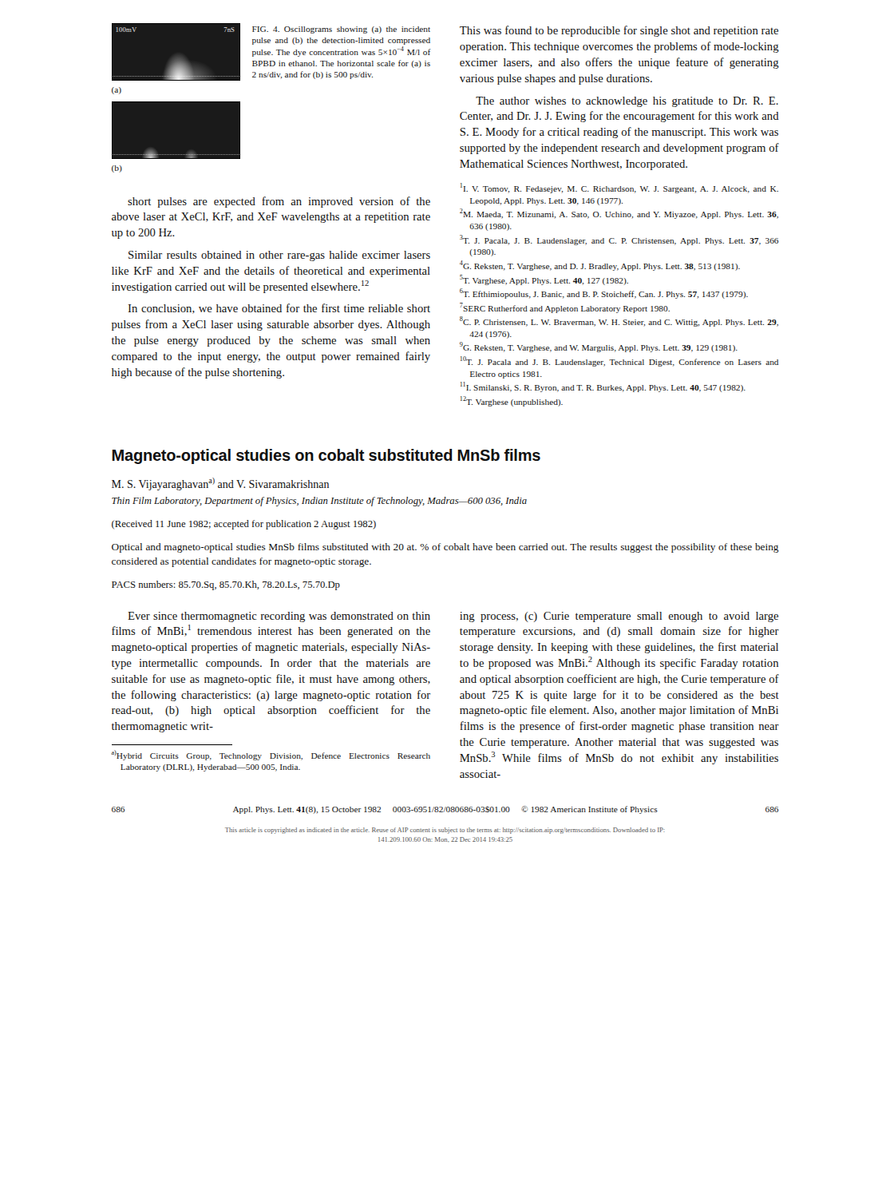100mV 7nS
(a)
(b)
FIG. 4. Oscillograms showing (a) the incident pulse and (b) the detection-limited compressed pulse. The dye concentration was 5×10−4 M/l of BPBD in ethanol. The horizontal scale for (a) is 2 ns/div, and for (b) is 500 ps/div.
short pulses are expected from an improved version of the above laser at XeCl, KrF, and XeF wavelengths at a repetition rate up to 200 Hz.
Similar results obtained in other rare-gas halide excimer lasers like KrF and XeF and the details of theoretical and experimental investigation carried out will be presented elsewhere.12
In conclusion, we have obtained for the first time reliable short pulses from a XeCl laser using saturable absorber dyes. Although the pulse energy produced by the scheme was small when compared to the input energy, the output power remained fairly high because of the pulse shortening.
This was found to be reproducible for single shot and repetition rate operation. This technique overcomes the problems of mode-locking excimer lasers, and also offers the unique feature of generating various pulse shapes and pulse durations.
The author wishes to acknowledge his gratitude to Dr. R. E. Center, and Dr. J. J. Ewing for the encouragement for this work and S. E. Moody for a critical reading of the manuscript. This work was supported by the independent research and development program of Mathematical Sciences Northwest, Incorporated.
1I. V. Tomov, R. Fedasejev, M. C. Richardson, W. J. Sargeant, A. J. Alcock, and K. Leopold, Appl. Phys. Lett. 30, 146 (1977).
2M. Maeda, T. Mizunami, A. Sato, O. Uchino, and Y. Miyazoe, Appl. Phys. Lett. 36, 636 (1980).
3T. J. Pacala, J. B. Laudenslager, and C. P. Christensen, Appl. Phys. Lett. 37, 366 (1980).
4G. Reksten, T. Varghese, and D. J. Bradley, Appl. Phys. Lett. 38, 513 (1981).
5T. Varghese, Appl. Phys. Lett. 40, 127 (1982).
6T. Efthimiopoulus, J. Banic, and B. P. Stoicheff, Can. J. Phys. 57, 1437 (1979).
7SERC Rutherford and Appleton Laboratory Report 1980.
8C. P. Christensen, L. W. Braverman, W. H. Steier, and C. Wittig, Appl. Phys. Lett. 29, 424 (1976).
9G. Reksten, T. Varghese, and W. Margulis, Appl. Phys. Lett. 39, 129 (1981).
10T. J. Pacala and J. B. Laudenslager, Technical Digest, Conference on Lasers and Electro optics 1981.
11I. Smilanski, S. R. Byron, and T. R. Burkes, Appl. Phys. Lett. 40, 547 (1982).
12T. Varghese (unpublished).
Magneto-optical studies on cobalt substituted MnSb films
M. S. Vijayaraghavana) and V. Sivaramakrishnan
Thin Film Laboratory, Department of Physics, Indian Institute of Technology, Madras—600 036, India
(Received 11 June 1982; accepted for publication 2 August 1982)
Optical and magneto-optical studies MnSb films substituted with 20 at. % of cobalt have been carried out. The results suggest the possibility of these being considered as potential candidates for magneto-optic storage.
PACS numbers: 85.70.Sq, 85.70.Kh, 78.20.Ls, 75.70.Dp
Ever since thermomagnetic recording was demonstrated on thin films of MnBi,1 tremendous interest has been generated on the magneto-optical properties of magnetic materials, especially NiAs-type intermetallic compounds. In order that the materials are suitable for use as magneto-optic file, it must have among others, the following characteristics: (a) large magneto-optic rotation for read-out, (b) high optical absorption coefficient for the thermomagnetic writ-
a)Hybrid Circuits Group, Technology Division, Defence Electronics Research Laboratory (DLRL), Hyderabad—500 005, India.
ing process, (c) Curie temperature small enough to avoid large temperature excursions, and (d) small domain size for higher storage density. In keeping with these guidelines, the first material to be proposed was MnBi.2 Although its specific Faraday rotation and optical absorption coefficient are high, the Curie temperature of about 725 K is quite large for it to be considered as the best magneto-optic file element. Also, another major limitation of MnBi films is the presence of first-order magnetic phase transition near the Curie temperature. Another material that was suggested was MnSb.3 While films of MnSb do not exhibit any instabilities associat-
686 Appl. Phys. Lett. 41(8), 15 October 1982 0003-6951/82/080686-03$01.00 © 1982 American Institute of Physics 686
This article is copyrighted as indicated in the article. Reuse of AIP content is subject to the terms at: http://scitation.aip.org/termsconditions. Downloaded to IP:
141.209.100.60 On: Mon, 22 Dec 2014 19:43:25